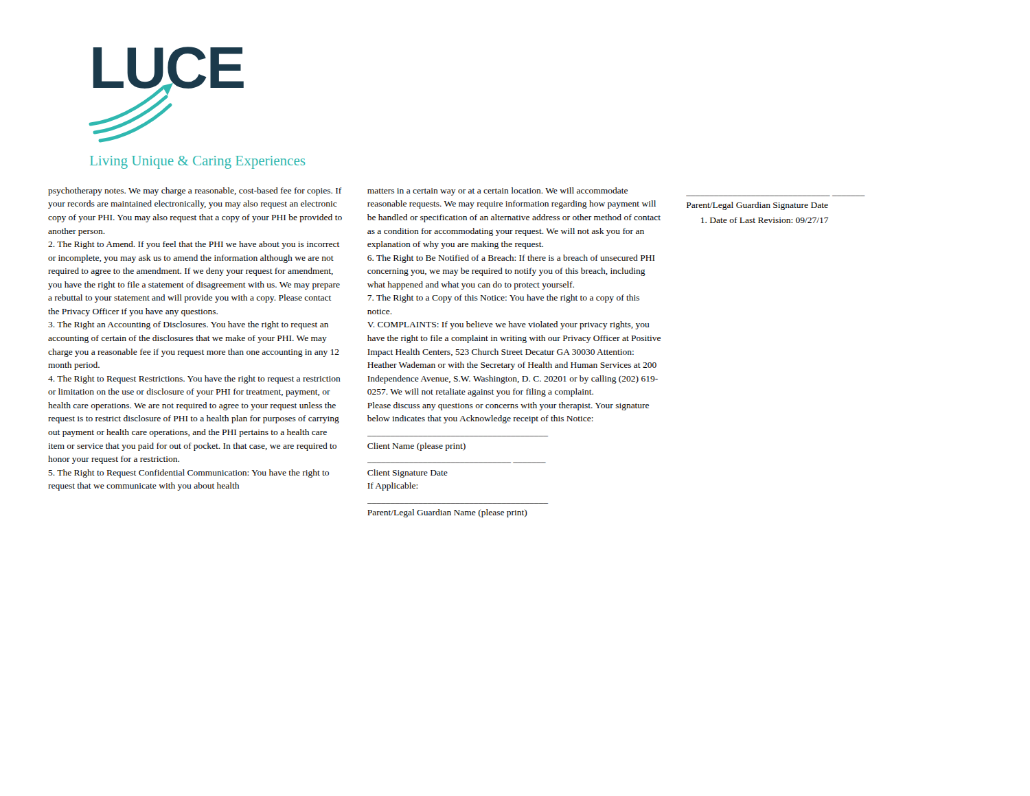LUCE
Living Unique & Caring Experiences
psychotherapy notes. We may charge a reasonable, cost-based fee for copies. If your records are maintained electronically, you may also request an electronic copy of your PHI. You may also request that a copy of your PHI be provided to another person.
2. The Right to Amend. If you feel that the PHI we have about you is incorrect or incomplete, you may ask us to amend the information although we are not required to agree to the amendment. If we deny your request for amendment, you have the right to file a statement of disagreement with us. We may prepare a rebuttal to your statement and will provide you with a copy. Please contact the Privacy Officer if you have any questions.
3. The Right an Accounting of Disclosures. You have the right to request an accounting of certain of the disclosures that we make of your PHI. We may charge you a reasonable fee if you request more than one accounting in any 12 month period.
4. The Right to Request Restrictions. You have the right to request a restriction or limitation on the use or disclosure of your PHI for treatment, payment, or health care operations. We are not required to agree to your request unless the request is to restrict disclosure of PHI to a health plan for purposes of carrying out payment or health care operations, and the PHI pertains to a health care item or service that you paid for out of pocket. In that case, we are required to honor your request for a restriction.
5. The Right to Request Confidential Communication: You have the right to request that we communicate with you about health
matters in a certain way or at a certain location. We will accommodate reasonable requests. We may require information regarding how payment will be handled or specification of an alternative address or other method of contact as a condition for accommodating your request. We will not ask you for an explanation of why you are making the request.
6. The Right to Be Notified of a Breach: If there is a breach of unsecured PHI concerning you, we may be required to notify you of this breach, including what happened and what you can do to protect yourself.
7. The Right to a Copy of this Notice: You have the right to a copy of this notice.
V. COMPLAINTS: If you believe we have violated your privacy rights, you have the right to file a complaint in writing with our Privacy Officer at Positive Impact Health Centers, 523 Church Street Decatur GA 30030 Attention: Heather Wademan or with the Secretary of Health and Human Services at 200 Independence Avenue, S.W. Washington, D. C. 20201 or by calling (202) 619-0257. We will not retaliate against you for filing a complaint.
Please discuss any questions or concerns with your therapist. Your signature below indicates that you Acknowledge receipt of this Notice:
_______________________________________
Client Name (please print)
_______________________________ _______
Client Signature Date
If Applicable:
_______________________________________
Parent/Legal Guardian Name (please print)
_______________________________ _______
Parent/Legal Guardian Signature Date
Date of Last Revision: 09/27/17